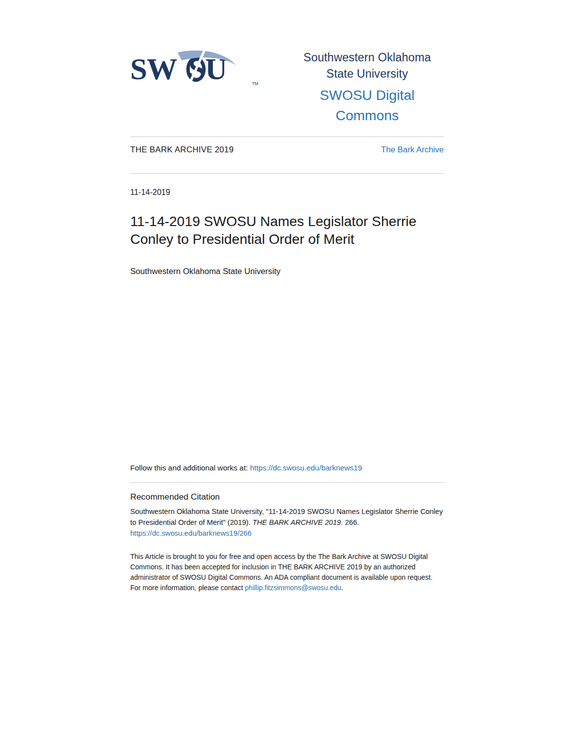SW SU TM
Southwestern Oklahoma State University
SWOSU Digital Commons
THE BARK ARCHIVE 2019
The Bark Archive
11-14-2019
11-14-2019 SWOSU Names Legislator Sherrie Conley to Presidential Order of Merit
Southwestern Oklahoma State University
Follow this and additional works at: https://dc.swosu.edu/barknews19
Recommended Citation
Southwestern Oklahoma State University, "11-14-2019 SWOSU Names Legislator Sherrie Conley to Presidential Order of Merit" (2019). THE BARK ARCHIVE 2019. 266.
https://dc.swosu.edu/barknews19/266
This Article is brought to you for free and open access by the The Bark Archive at SWOSU Digital Commons. It has been accepted for inclusion in THE BARK ARCHIVE 2019 by an authorized administrator of SWOSU Digital Commons. An ADA compliant document is available upon request. For more information, please contact phillip.fitzsimmons@swosu.edu.